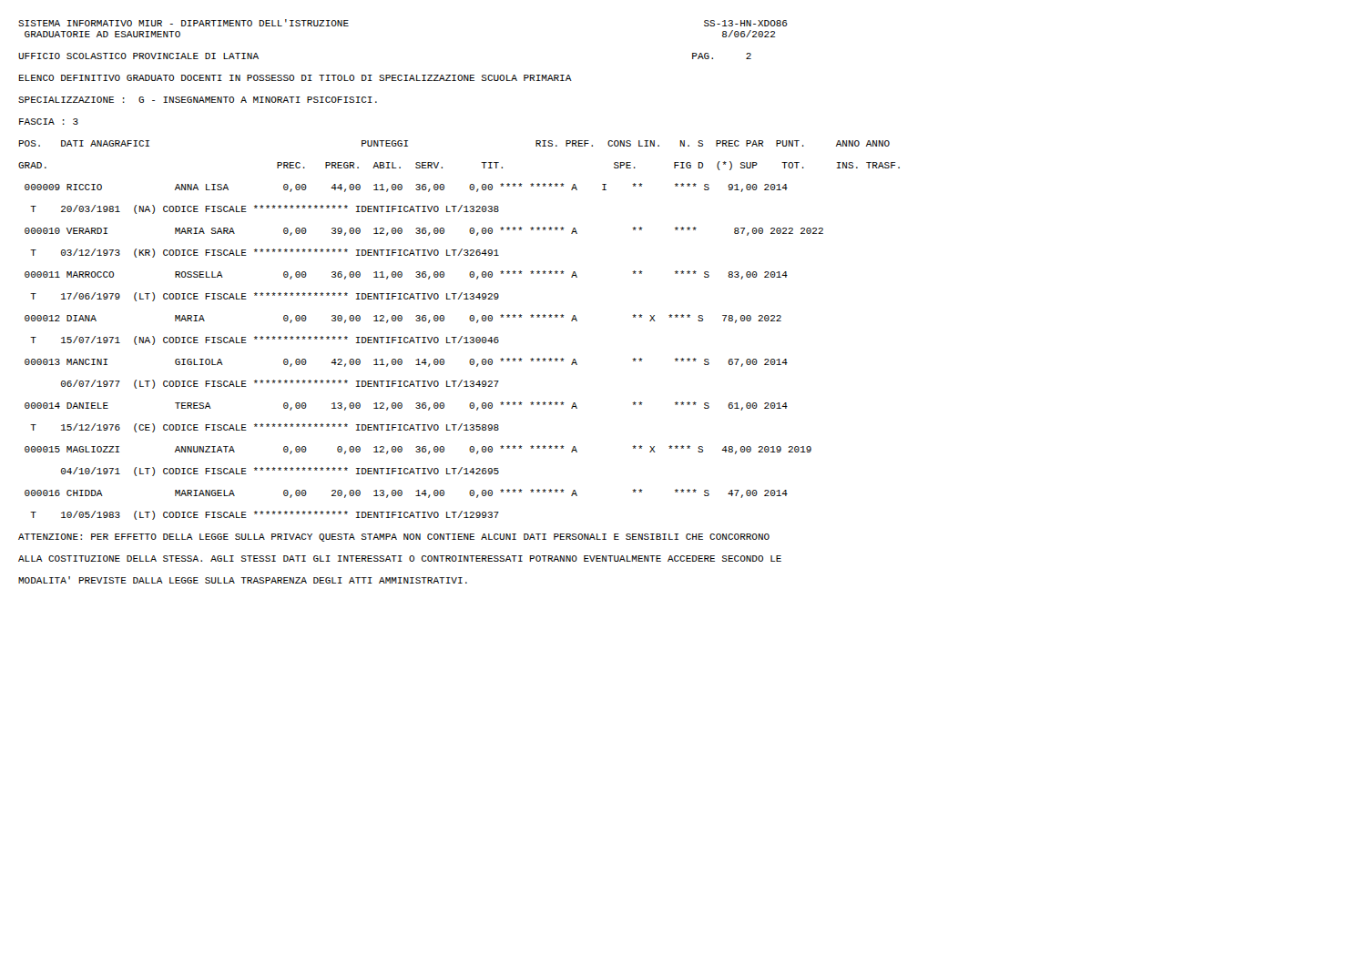SISTEMA INFORMATIVO MIUR - DIPARTIMENTO DELL'ISTRUZIONE                                                           SS-13-HN-XDO86
 GRADUATORIE AD ESAURIMENTO                                                                                          8/06/2022

UFFICIO SCOLASTICO PROVINCIALE DI LATINA                                                                        PAG.     2

ELENCO DEFINITIVO GRADUATO DOCENTI IN POSSESSO DI TITOLO DI SPECIALIZZAZIONE SCUOLA PRIMARIA

SPECIALIZZAZIONE :  G - INSEGNAMENTO A MINORATI PSICOFISICI.

FASCIA : 3

POS.   DATI ANAGRAFICI                                   PUNTEGGI                     RIS. PREF.  CONS LIN.   N. S  PREC PAR  PUNT.     ANNO ANNO

GRAD.                                      PREC.   PREGR.  ABIL.  SERV.      TIT.                  SPE.      FIG D  (*) SUP    TOT.     INS. TRASF.

 000009 RICCIO            ANNA LISA         0,00    44,00  11,00  36,00    0,00 **** ****** A    I    **     **** S   91,00 2014

  T    20/03/1981  (NA) CODICE FISCALE **************** IDENTIFICATIVO LT/132038

 000010 VERARDI           MARIA SARA        0,00    39,00  12,00  36,00    0,00 **** ****** A         **     ****      87,00 2022 2022

  T    03/12/1973  (KR) CODICE FISCALE **************** IDENTIFICATIVO LT/326491

 000011 MARROCCO          ROSSELLA          0,00    36,00  11,00  36,00    0,00 **** ****** A         **     **** S   83,00 2014

  T    17/06/1979  (LT) CODICE FISCALE **************** IDENTIFICATIVO LT/134929

 000012 DIANA             MARIA             0,00    30,00  12,00  36,00    0,00 **** ****** A         ** X  **** S   78,00 2022

  T    15/07/1971  (NA) CODICE FISCALE **************** IDENTIFICATIVO LT/130046

 000013 MANCINI           GIGLIOLA          0,00    42,00  11,00  14,00    0,00 **** ****** A         **     **** S   67,00 2014

       06/07/1977  (LT) CODICE FISCALE **************** IDENTIFICATIVO LT/134927

 000014 DANIELE           TERESA            0,00    13,00  12,00  36,00    0,00 **** ****** A         **     **** S   61,00 2014

  T    15/12/1976  (CE) CODICE FISCALE **************** IDENTIFICATIVO LT/135898

 000015 MAGLIOZZI         ANNUNZIATA        0,00     0,00  12,00  36,00    0,00 **** ****** A         ** X  **** S   48,00 2019 2019

       04/10/1971  (LT) CODICE FISCALE **************** IDENTIFICATIVO LT/142695

 000016 CHIDDA            MARIANGELA        0,00    20,00  13,00  14,00    0,00 **** ****** A         **     **** S   47,00 2014

  T    10/05/1983  (LT) CODICE FISCALE **************** IDENTIFICATIVO LT/129937

ATTENZIONE: PER EFFETTO DELLA LEGGE SULLA PRIVACY QUESTA STAMPA NON CONTIENE ALCUNI DATI PERSONALI E SENSIBILI CHE CONCORRONO

ALLA COSTITUZIONE DELLA STESSA. AGLI STESSI DATI GLI INTERESSATI O CONTROINTERESSATI POTRANNO EVENTUALMENTE ACCEDERE SECONDO LE

MODALITA' PREVISTE DALLA LEGGE SULLA TRASPARENZA DEGLI ATTI AMMINISTRATIVI.